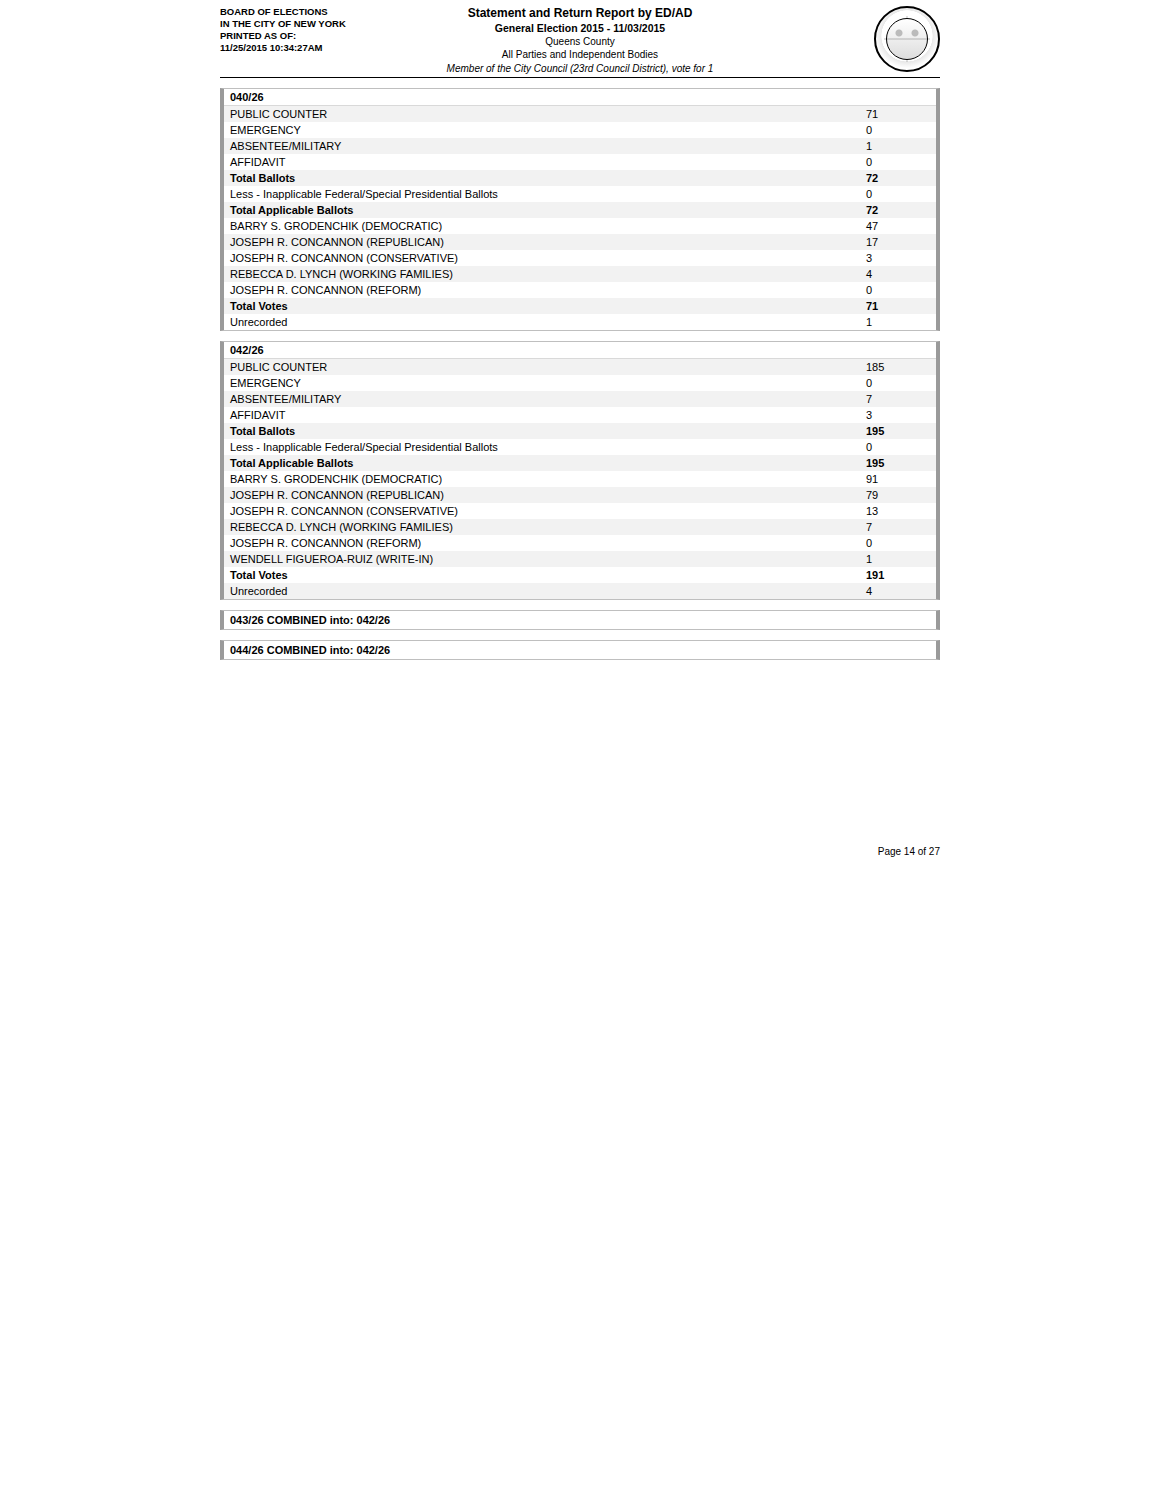BOARD OF ELECTIONS
IN THE CITY OF NEW YORK
PRINTED AS OF:
11/25/2015 10:34:27AM
Statement and Return Report by ED/AD
General Election 2015 - 11/03/2015
Queens County
All Parties and Independent Bodies
Member of the City Council (23rd Council District), vote for 1
040/26
| PUBLIC COUNTER | 71 |
| EMERGENCY | 0 |
| ABSENTEE/MILITARY | 1 |
| AFFIDAVIT | 0 |
| Total Ballots | 72 |
| Less - Inapplicable Federal/Special Presidential Ballots | 0 |
| Total Applicable Ballots | 72 |
| BARRY S. GRODENCHIK (DEMOCRATIC) | 47 |
| JOSEPH R. CONCANNON (REPUBLICAN) | 17 |
| JOSEPH R. CONCANNON (CONSERVATIVE) | 3 |
| REBECCA D. LYNCH (WORKING FAMILIES) | 4 |
| JOSEPH R. CONCANNON (REFORM) | 0 |
| Total Votes | 71 |
| Unrecorded | 1 |
042/26
| PUBLIC COUNTER | 185 |
| EMERGENCY | 0 |
| ABSENTEE/MILITARY | 7 |
| AFFIDAVIT | 3 |
| Total Ballots | 195 |
| Less - Inapplicable Federal/Special Presidential Ballots | 0 |
| Total Applicable Ballots | 195 |
| BARRY S. GRODENCHIK (DEMOCRATIC) | 91 |
| JOSEPH R. CONCANNON (REPUBLICAN) | 79 |
| JOSEPH R. CONCANNON (CONSERVATIVE) | 13 |
| REBECCA D. LYNCH (WORKING FAMILIES) | 7 |
| JOSEPH R. CONCANNON (REFORM) | 0 |
| WENDELL FIGUEROA-RUIZ (WRITE-IN) | 1 |
| Total Votes | 191 |
| Unrecorded | 4 |
043/26 COMBINED into: 042/26
044/26 COMBINED into: 042/26
Page 14 of 27